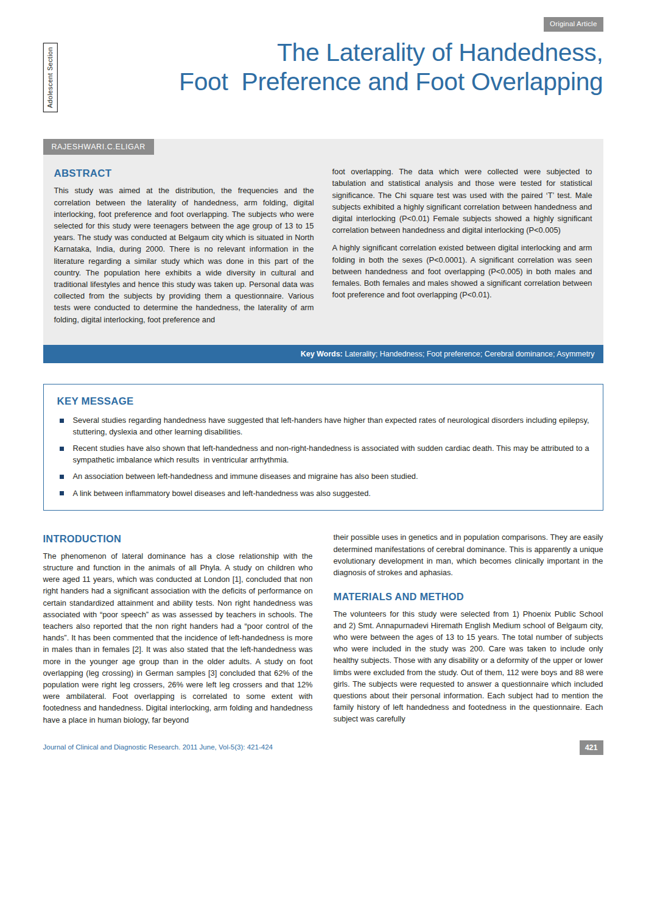Original Article
Adolescent Section
The Laterality of Handedness,
Foot Preference and Foot Overlapping
RAJESHWARI.C.ELIGAR
ABSTRACT
This study was aimed at the distribution, the frequencies and the correlation between the laterality of handedness, arm folding, digital interlocking, foot preference and foot overlapping. The subjects who were selected for this study were teenagers between the age group of 13 to 15 years. The study was conducted at Belgaum city which is situated in North Karnataka, India, during 2000. There is no relevant information in the literature regarding a similar study which was done in this part of the country. The population here exhibits a wide diversity in cultural and traditional lifestyles and hence this study was taken up. Personal data was collected from the subjects by providing them a questionnaire. Various tests were conducted to determine the handedness, the laterality of arm folding, digital interlocking, foot preference and
foot overlapping. The data which were collected were subjected to tabulation and statistical analysis and those were tested for statistical significance. The Chi square test was used with the paired ‘T’ test. Male subjects exhibited a highly significant correlation between handedness and digital interlocking (P<0.01) Female subjects showed a highly significant correlation between handedness and digital interlocking (P<0.005)
A highly significant correlation existed between digital interlocking and arm folding in both the sexes (P<0.0001). A significant correlation was seen between handedness and foot overlapping (P<0.005) in both males and females. Both females and males showed a significant correlation between foot preference and foot overlapping (P<0.01).
Key Words: Laterality; Handedness; Foot preference; Cerebral dominance; Asymmetry
KEY MESSAGE
Several studies regarding handedness have suggested that left-handers have higher than expected rates of neurological disorders including epilepsy, stuttering, dyslexia and other learning disabilities.
Recent studies have also shown that left-handedness and non-right-handedness is associated with sudden cardiac death. This may be attributed to a sympathetic imbalance which results in ventricular arrhythmia.
An association between left-handedness and immune diseases and migraine has also been studied.
A link between inflammatory bowel diseases and left-handedness was also suggested.
INTRODUCTION
The phenomenon of lateral dominance has a close relationship with the structure and function in the animals of all Phyla. A study on children who were aged 11 years, which was conducted at London [1], concluded that non right handers had a significant association with the deficits of performance on certain standardized attainment and ability tests. Non right handedness was associated with “poor speech” as was assessed by teachers in schools. The teachers also reported that the non right handers had a “poor control of the hands”. It has been commented that the incidence of left-handedness is more in males than in females [2]. It was also stated that the left-handedness was more in the younger age group than in the older adults. A study on foot overlapping (leg crossing) in German samples [3] concluded that 62% of the population were right leg crossers, 26% were left leg crossers and that 12% were ambilateral. Foot overlapping is correlated to some extent with footedness and handedness. Digital interlocking, arm folding and handedness have a place in human biology, far beyond
their possible uses in genetics and in population comparisons. They are easily determined manifestations of cerebral dominance. This is apparently a unique evolutionary development in man, which becomes clinically important in the diagnosis of strokes and aphasias.
MATERIALS AND METHOD
The volunteers for this study were selected from 1) Phoenix Public School and 2) Smt. Annapurnadevi Hiremath English Medium school of Belgaum city, who were between the ages of 13 to 15 years. The total number of subjects who were included in the study was 200. Care was taken to include only healthy subjects. Those with any disability or a deformity of the upper or lower limbs were excluded from the study. Out of them, 112 were boys and 88 were girls. The subjects were requested to answer a questionnaire which included questions about their personal information. Each subject had to mention the family history of left handedness and footedness in the questionnaire. Each subject was carefully
Journal of Clinical and Diagnostic Research. 2011 June, Vol-5(3): 421-424
421